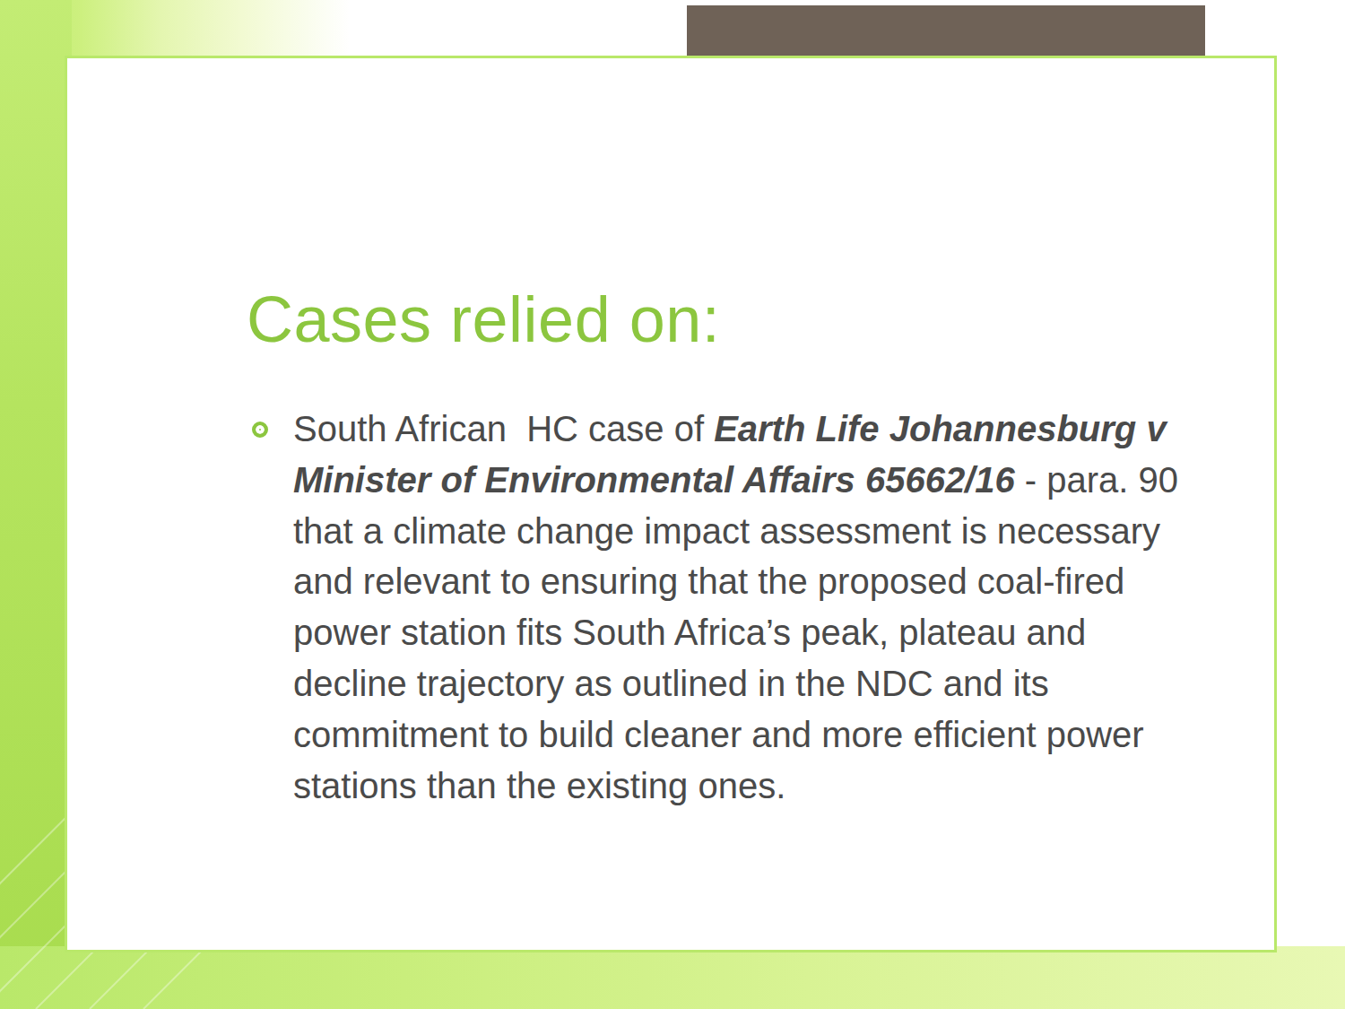Cases relied on:
South African HC case of Earth Life Johannesburg v Minister of Environmental Affairs 65662/16 - para. 90 that a climate change impact assessment is necessary and relevant to ensuring that the proposed coal-fired power station fits South Africa’s peak, plateau and decline trajectory as outlined in the NDC and its commitment to build cleaner and more efficient power stations than the existing ones.